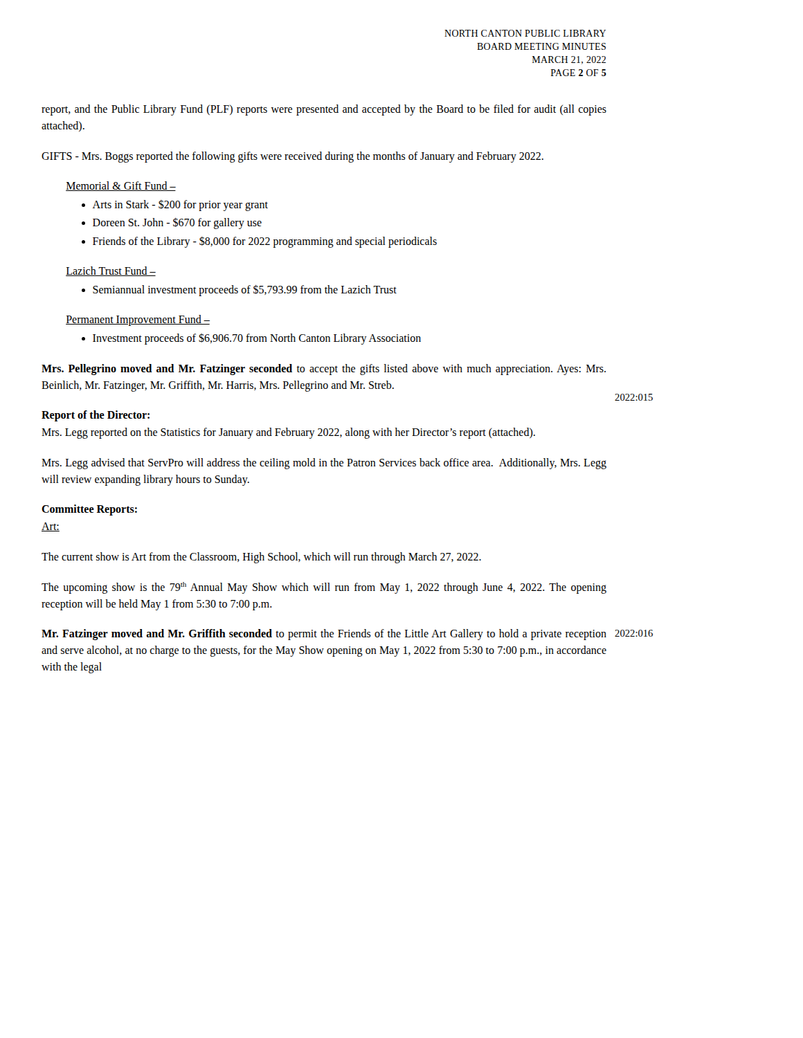North Canton Public Library
Board Meeting Minutes
March 21, 2022
Page 2 of 5
report, and the Public Library Fund (PLF) reports were presented and accepted by the Board to be filed for audit (all copies attached).
GIFTS - Mrs. Boggs reported the following gifts were received during the months of January and February 2022.
Memorial & Gift Fund –
Arts in Stark - $200 for prior year grant
Doreen St. John - $670 for gallery use
Friends of the Library - $8,000 for 2022 programming and special periodicals
Lazich Trust Fund –
Semiannual investment proceeds of $5,793.99 from the Lazich Trust
Permanent Improvement Fund –
Investment proceeds of $6,906.70 from North Canton Library Association
2022:015
Mrs. Pellegrino moved and Mr. Fatzinger seconded to accept the gifts listed above with much appreciation. Ayes: Mrs. Beinlich, Mr. Fatzinger, Mr. Griffith, Mr. Harris, Mrs. Pellegrino and Mr. Streb.
Report of the Director:
Mrs. Legg reported on the Statistics for January and February 2022, along with her Director’s report (attached).
Mrs. Legg advised that ServPro will address the ceiling mold in the Patron Services back office area. Additionally, Mrs. Legg will review expanding library hours to Sunday.
Committee Reports:
Art:
The current show is Art from the Classroom, High School, which will run through March 27, 2022.
The upcoming show is the 79th Annual May Show which will run from May 1, 2022 through June 4, 2022. The opening reception will be held May 1 from 5:30 to 7:00 p.m.
2022:016
Mr. Fatzinger moved and Mr. Griffith seconded to permit the Friends of the Little Art Gallery to hold a private reception and serve alcohol, at no charge to the guests, for the May Show opening on May 1, 2022 from 5:30 to 7:00 p.m., in accordance with the legal